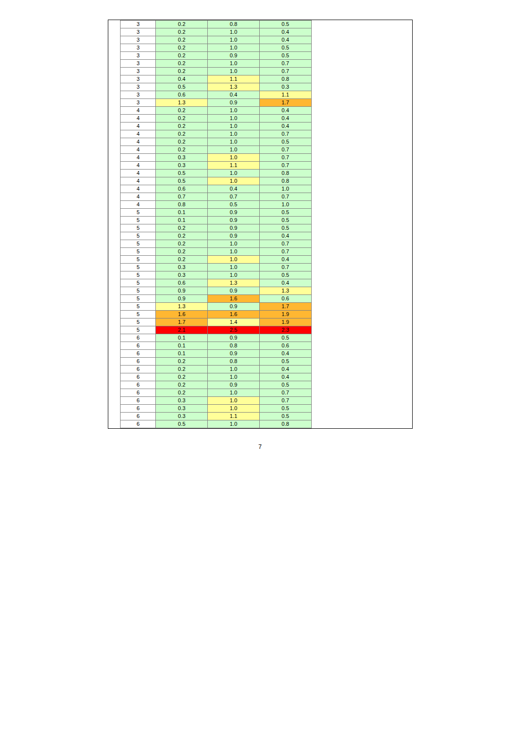| | 3 | 0.2 | 0.8 | 0.5 | |
| | 3 | 0.2 | 1.0 | 0.4 | |
| | 3 | 0.2 | 1.0 | 0.4 | |
| | 3 | 0.2 | 1.0 | 0.5 | |
| | 3 | 0.2 | 0.9 | 0.5 | |
| | 3 | 0.2 | 1.0 | 0.7 | |
| | 3 | 0.2 | 1.0 | 0.7 | |
| | 3 | 0.4 | 1.1 | 0.8 | |
| | 3 | 0.5 | 1.3 | 0.3 | |
| | 3 | 0.6 | 0.4 | 1.1 | |
| | 3 | 1.3 | 0.9 | 1.7 | |
| | 4 | 0.2 | 1.0 | 0.4 | |
| | 4 | 0.2 | 1.0 | 0.4 | |
| | 4 | 0.2 | 1.0 | 0.4 | |
| | 4 | 0.2 | 1.0 | 0.7 | |
| | 4 | 0.2 | 1.0 | 0.5 | |
| | 4 | 0.2 | 1.0 | 0.7 | |
| | 4 | 0.3 | 1.0 | 0.7 | |
| | 4 | 0.3 | 1.1 | 0.7 | |
| | 4 | 0.5 | 1.0 | 0.8 | |
| | 4 | 0.5 | 1.0 | 0.8 | |
| | 4 | 0.6 | 0.4 | 1.0 | |
| | 4 | 0.7 | 0.7 | 0.7 | |
| | 4 | 0.8 | 0.5 | 1.0 | |
| | 5 | 0.1 | 0.9 | 0.5 | |
| | 5 | 0.1 | 0.9 | 0.5 | |
| | 5 | 0.2 | 0.9 | 0.5 | |
| | 5 | 0.2 | 0.9 | 0.4 | |
| | 5 | 0.2 | 1.0 | 0.7 | |
| | 5 | 0.2 | 1.0 | 0.7 | |
| | 5 | 0.2 | 1.0 | 0.4 | |
| | 5 | 0.3 | 1.0 | 0.7 | |
| | 5 | 0.3 | 1.0 | 0.5 | |
| | 5 | 0.6 | 1.3 | 0.4 | |
| | 5 | 0.9 | 0.9 | 1.3 | |
| | 5 | 0.9 | 1.6 | 0.6 | |
| | 5 | 1.3 | 0.9 | 1.7 | |
| | 5 | 1.6 | 1.6 | 1.9 | |
| | 5 | 1.7 | 1.4 | 1.9 | |
| | 5 | 2.1 | 2.5 | 2.3 | |
| | 6 | 0.1 | 0.9 | 0.5 | |
| | 6 | 0.1 | 0.8 | 0.6 | |
| | 6 | 0.1 | 0.9 | 0.4 | |
| | 6 | 0.2 | 0.8 | 0.5 | |
| | 6 | 0.2 | 1.0 | 0.4 | |
| | 6 | 0.2 | 1.0 | 0.4 | |
| | 6 | 0.2 | 0.9 | 0.5 | |
| | 6 | 0.2 | 1.0 | 0.7 | |
| | 6 | 0.3 | 1.0 | 0.7 | |
| | 6 | 0.3 | 1.0 | 0.5 | |
| | 6 | 0.3 | 1.1 | 0.5 | |
| | 6 | 0.5 | 1.0 | 0.8 | |
7